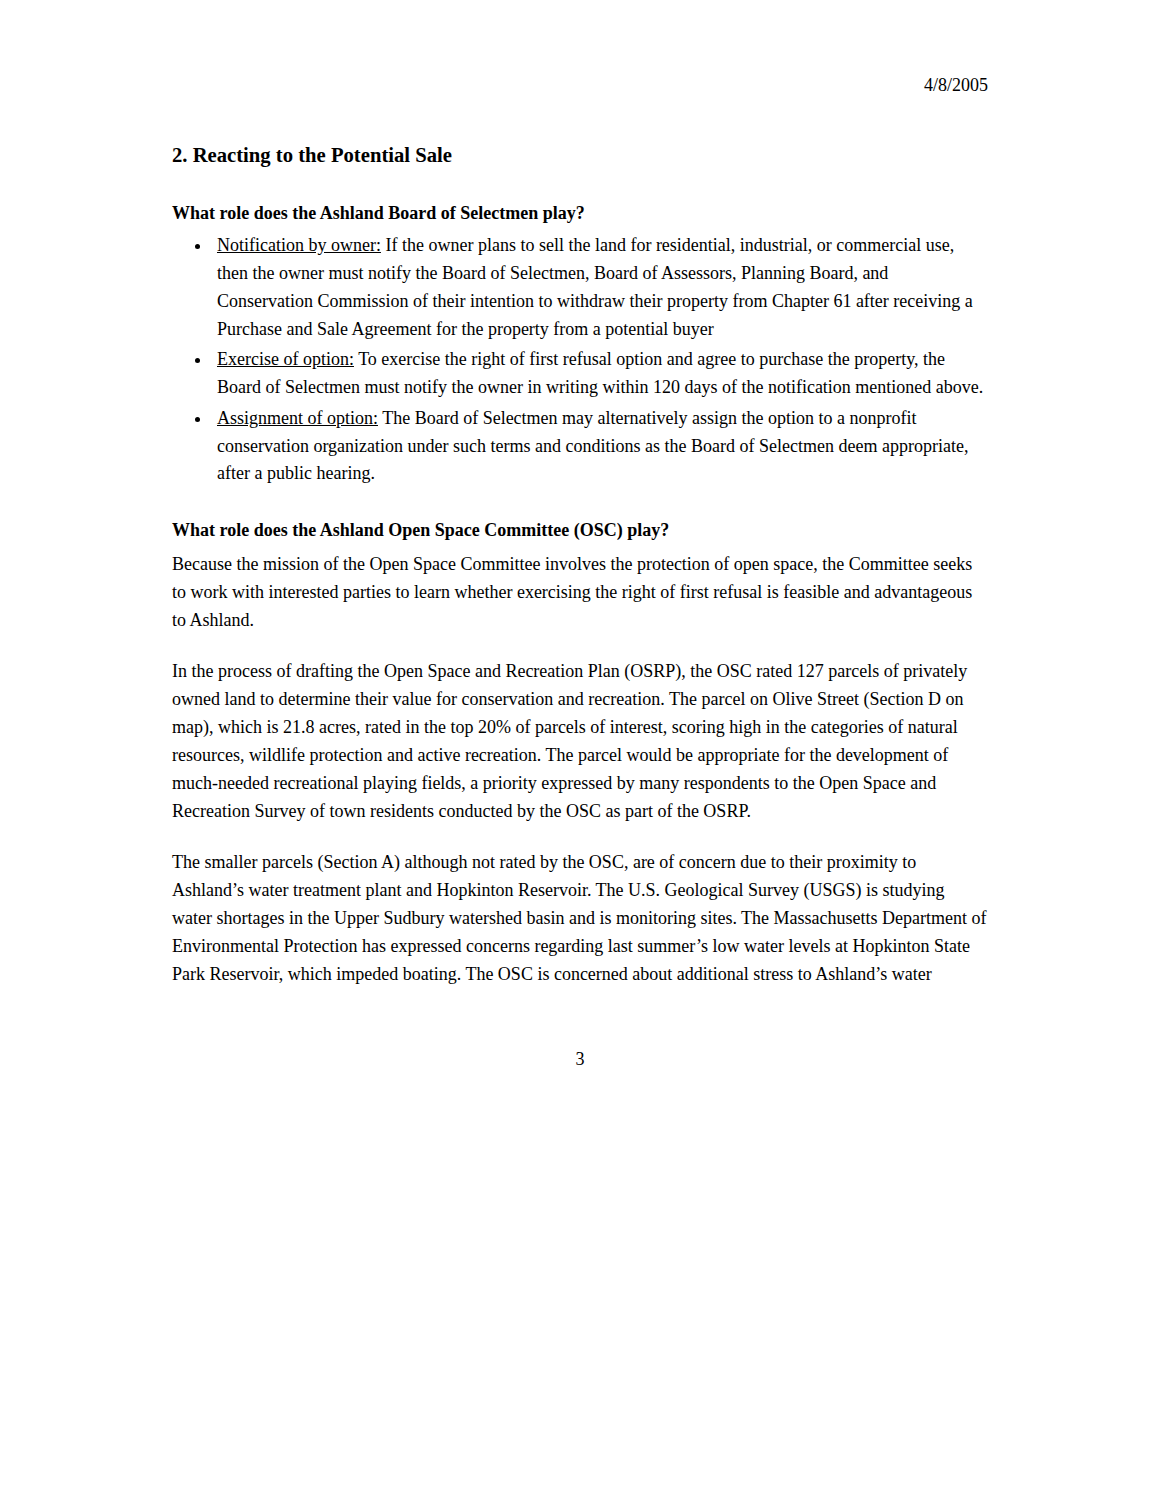4/8/2005
2. Reacting to the Potential Sale
What role does the Ashland Board of Selectmen play?
Notification by owner: If the owner plans to sell the land for residential, industrial, or commercial use, then the owner must notify the Board of Selectmen, Board of Assessors, Planning Board, and Conservation Commission of their intention to withdraw their property from Chapter 61 after receiving a Purchase and Sale Agreement for the property from a potential buyer
Exercise of option: To exercise the right of first refusal option and agree to purchase the property, the Board of Selectmen must notify the owner in writing within 120 days of the notification mentioned above.
Assignment of option: The Board of Selectmen may alternatively assign the option to a nonprofit conservation organization under such terms and conditions as the Board of Selectmen deem appropriate, after a public hearing.
What role does the Ashland Open Space Committee (OSC) play?
Because the mission of the Open Space Committee involves the protection of open space, the Committee seeks to work with interested parties to learn whether exercising the right of first refusal is feasible and advantageous to Ashland.
In the process of drafting the Open Space and Recreation Plan (OSRP), the OSC rated 127 parcels of privately owned land to determine their value for conservation and recreation. The parcel on Olive Street (Section D on map), which is 21.8 acres, rated in the top 20% of parcels of interest, scoring high in the categories of natural resources, wildlife protection and active recreation. The parcel would be appropriate for the development of much-needed recreational playing fields, a priority expressed by many respondents to the Open Space and Recreation Survey of town residents conducted by the OSC as part of the OSRP.
The smaller parcels (Section A) although not rated by the OSC, are of concern due to their proximity to Ashland’s water treatment plant and Hopkinton Reservoir. The U.S. Geological Survey (USGS) is studying water shortages in the Upper Sudbury watershed basin and is monitoring sites. The Massachusetts Department of Environmental Protection has expressed concerns regarding last summer’s low water levels at Hopkinton State Park Reservoir, which impeded boating. The OSC is concerned about additional stress to Ashland’s water
3